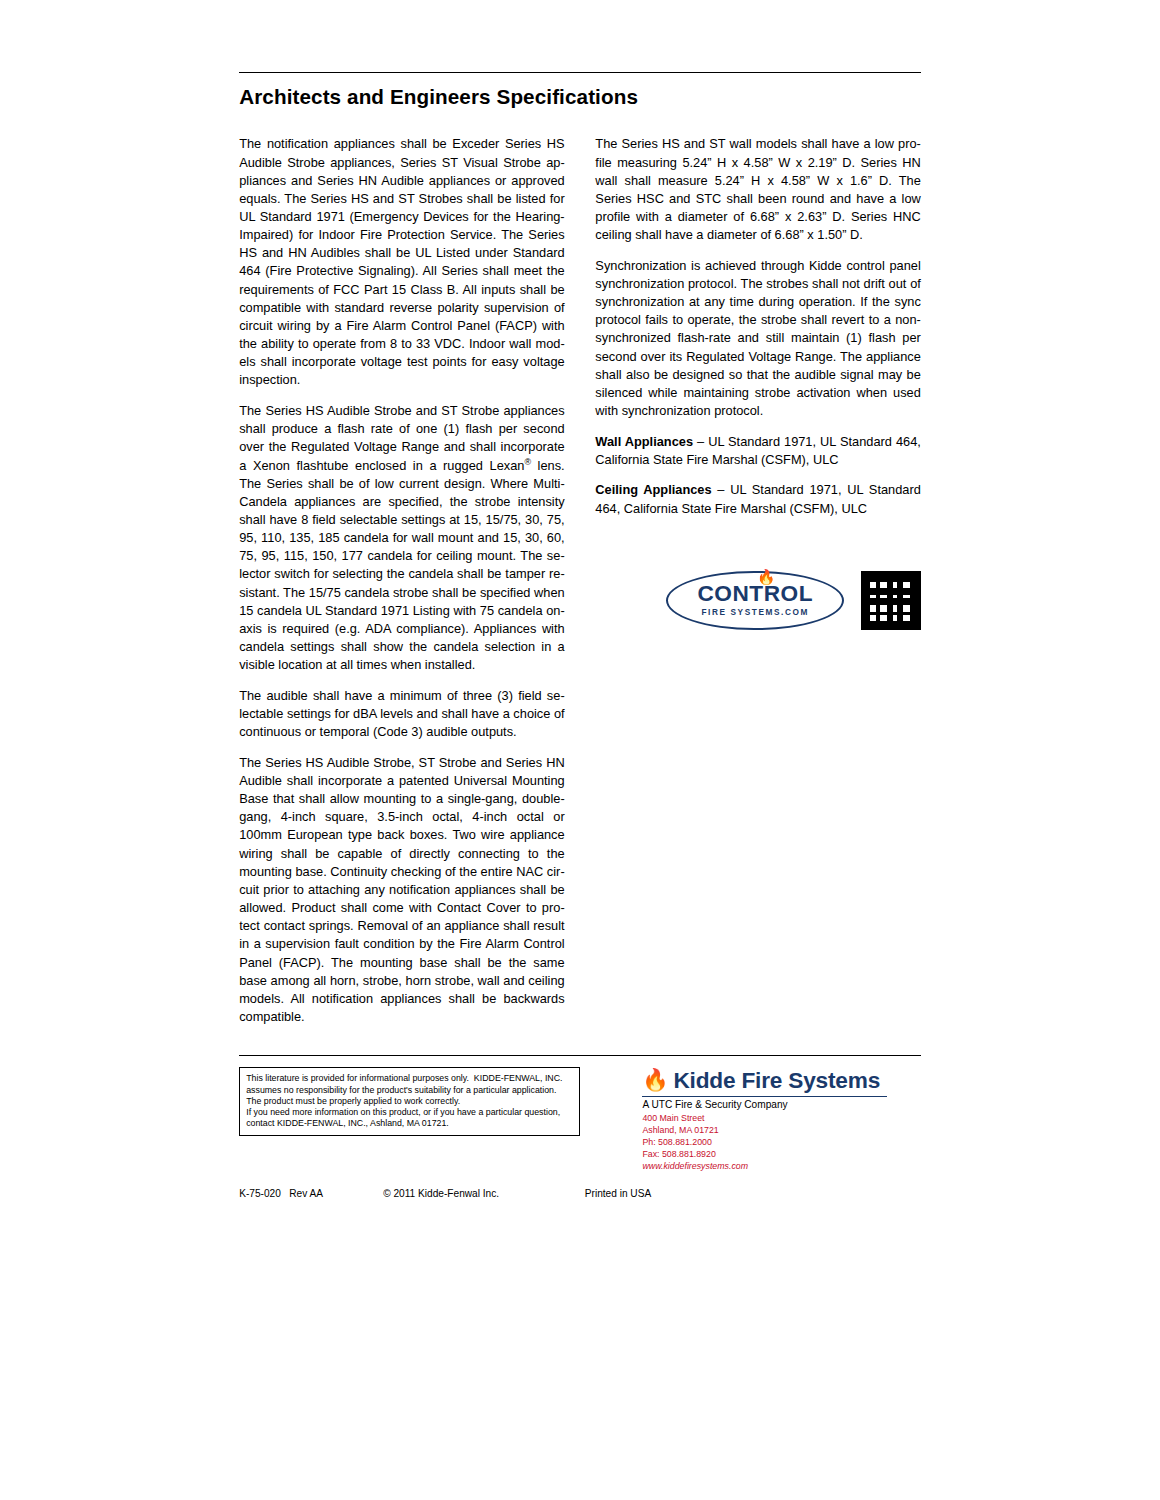Architects and Engineers Specifications
The notification appliances shall be Exceder Series HS Audible Strobe appliances, Series ST Visual Strobe appliances and Series HN Audible appliances or approved equals. The Series HS and ST Strobes shall be listed for UL Standard 1971 (Emergency Devices for the Hearing-Impaired) for Indoor Fire Protection Service. The Series HS and HN Audibles shall be UL Listed under Standard 464 (Fire Protective Signaling). All Series shall meet the requirements of FCC Part 15 Class B. All inputs shall be compatible with standard reverse polarity supervision of circuit wiring by a Fire Alarm Control Panel (FACP) with the ability to operate from 8 to 33 VDC. Indoor wall models shall incorporate voltage test points for easy voltage inspection.
The Series HS Audible Strobe and ST Strobe appliances shall produce a flash rate of one (1) flash per second over the Regulated Voltage Range and shall incorporate a Xenon flashtube enclosed in a rugged Lexan® lens. The Series shall be of low current design. Where Multi-Candela appliances are specified, the strobe intensity shall have 8 field selectable settings at 15, 15/75, 30, 75, 95, 110, 135, 185 candela for wall mount and 15, 30, 60, 75, 95, 115, 150, 177 candela for ceiling mount. The selector switch for selecting the candela shall be tamper resistant. The 15/75 candela strobe shall be specified when 15 candela UL Standard 1971 Listing with 75 candela on-axis is required (e.g. ADA compliance). Appliances with candela settings shall show the candela selection in a visible location at all times when installed.
The audible shall have a minimum of three (3) field selectable settings for dBA levels and shall have a choice of continuous or temporal (Code 3) audible outputs.
The Series HS Audible Strobe, ST Strobe and Series HN Audible shall incorporate a patented Universal Mounting Base that shall allow mounting to a single-gang, double-gang, 4-inch square, 3.5-inch octal, 4-inch octal or 100mm European type back boxes. Two wire appliance wiring shall be capable of directly connecting to the mounting base. Continuity checking of the entire NAC circuit prior to attaching any notification appliances shall be allowed. Product shall come with Contact Cover to protect contact springs. Removal of an appliance shall result in a supervision fault condition by the Fire Alarm Control Panel (FACP). The mounting base shall be the same base among all horn, strobe, horn strobe, wall and ceiling models. All notification appliances shall be backwards compatible.
The Series HS and ST wall models shall have a low profile measuring 5.24” H x 4.58” W x 2.19” D. Series HN wall shall measure 5.24” H x 4.58” W x 1.6” D. The Series HSC and STC shall been round and have a low profile with a diameter of 6.68” x 2.63” D. Series HNC ceiling shall have a diameter of 6.68” x 1.50” D.
Synchronization is achieved through Kidde control panel synchronization protocol. The strobes shall not drift out of synchronization at any time during operation. If the sync protocol fails to operate, the strobe shall revert to a non-synchronized flash-rate and still maintain (1) flash per second over its Regulated Voltage Range. The appliance shall also be designed so that the audible signal may be silenced while maintaining strobe activation when used with synchronization protocol.
Wall Appliances – UL Standard 1971, UL Standard 464, California State Fire Marshal (CSFM), ULC
Ceiling Appliances – UL Standard 1971, UL Standard 464, California State Fire Marshal (CSFM), ULC
CONT🔥ROL
FIRE SYSTEMS.COM
This literature is provided for informational purposes only. KIDDE-FENWAL, INC. assumes no responsibility for the product's suitability for a particular application. The product must be properly applied to work correctly.
If you need more information on this product, or if you have a particular question, contact KIDDE-FENWAL, INC., Ashland, MA 01721.
🔥 Kidde Fire Systems
A UTC Fire & Security Company
400 Main Street
Ashland, MA 01721
Ph: 508.881.2000
Fax: 508.881.8920
www.kiddefiresystems.com
K-75-020 Rev AA
© 2011 Kidde-Fenwal Inc.
Printed in USA